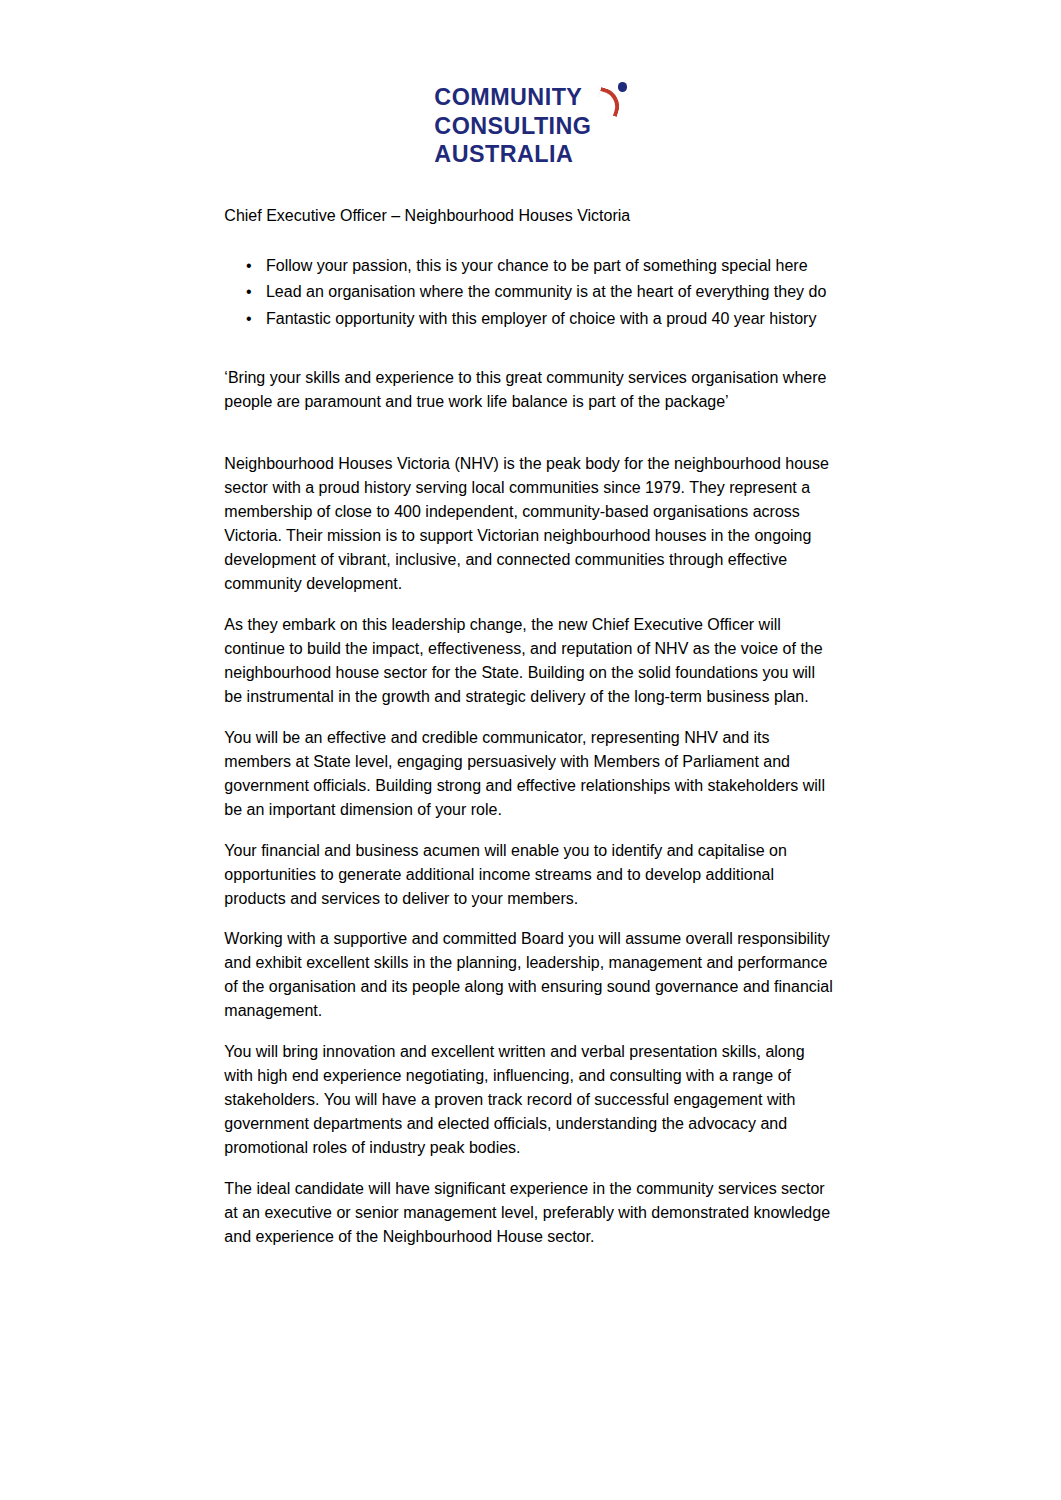COMMUNITY
CONSULTING
AUSTRALIA
Chief Executive Officer – Neighbourhood Houses Victoria
Follow your passion, this is your chance to be part of something special here
Lead an organisation where the community is at the heart of everything they do
Fantastic opportunity with this employer of choice with a proud 40 year history
‘Bring your skills and experience to this great community services organisation where people are paramount and true work life balance is part of the package’
Neighbourhood Houses Victoria (NHV) is the peak body for the neighbourhood house sector with a proud history serving local communities since 1979. They represent a membership of close to 400 independent, community-based organisations across Victoria. Their mission is to support Victorian neighbourhood houses in the ongoing development of vibrant, inclusive, and connected communities through effective community development.
As they embark on this leadership change, the new Chief Executive Officer will continue to build the impact, effectiveness, and reputation of NHV as the voice of the neighbourhood house sector for the State. Building on the solid foundations you will be instrumental in the growth and strategic delivery of the long-term business plan.
You will be an effective and credible communicator, representing NHV and its members at State level, engaging persuasively with Members of Parliament and government officials. Building strong and effective relationships with stakeholders will be an important dimension of your role.
Your financial and business acumen will enable you to identify and capitalise on opportunities to generate additional income streams and to develop additional products and services to deliver to your members.
Working with a supportive and committed Board you will assume overall responsibility and exhibit excellent skills in the planning, leadership, management and performance of the organisation and its people along with ensuring sound governance and financial management.
You will bring innovation and excellent written and verbal presentation skills, along with high end experience negotiating, influencing, and consulting with a range of stakeholders. You will have a proven track record of successful engagement with government departments and elected officials, understanding the advocacy and promotional roles of industry peak bodies.
The ideal candidate will have significant experience in the community services sector at an executive or senior management level, preferably with demonstrated knowledge and experience of the Neighbourhood House sector.